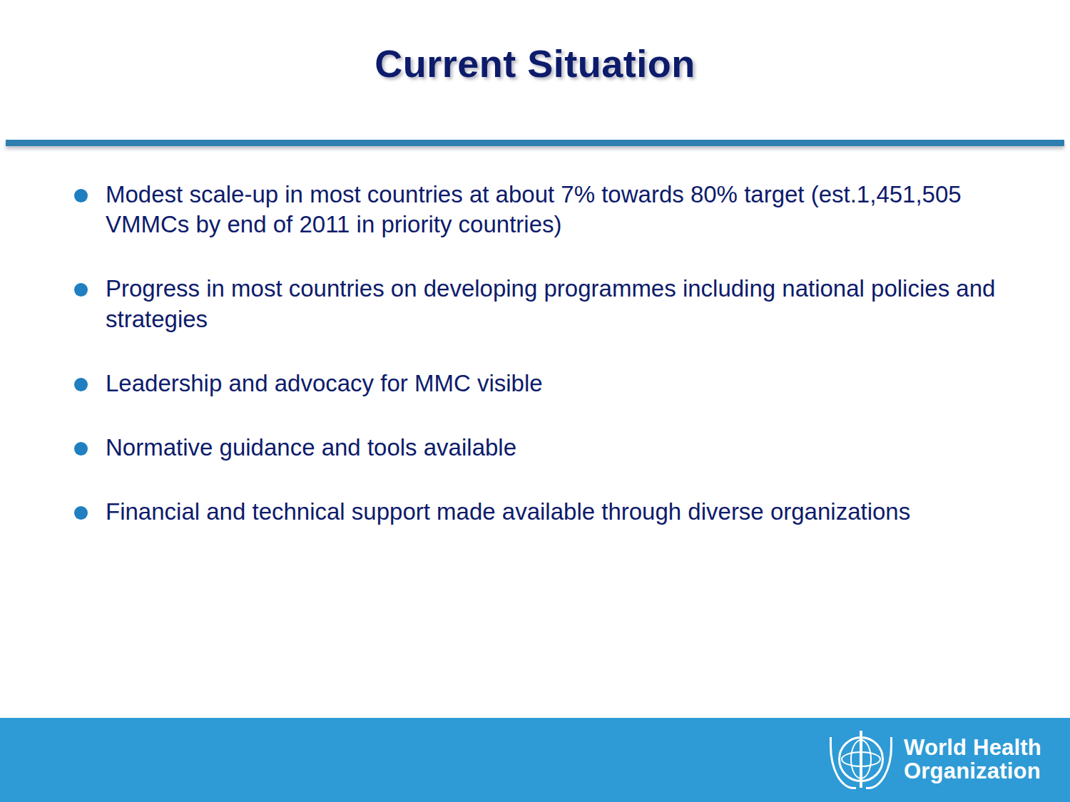Current Situation
Modest scale-up in most countries at about 7% towards 80% target (est.1,451,505 VMMCs by end of 2011 in priority countries)
Progress in most countries on developing programmes including national policies and strategies
Leadership and advocacy for MMC visible
Normative guidance and tools available
Financial and technical support made available through diverse organizations
World Health
Organization